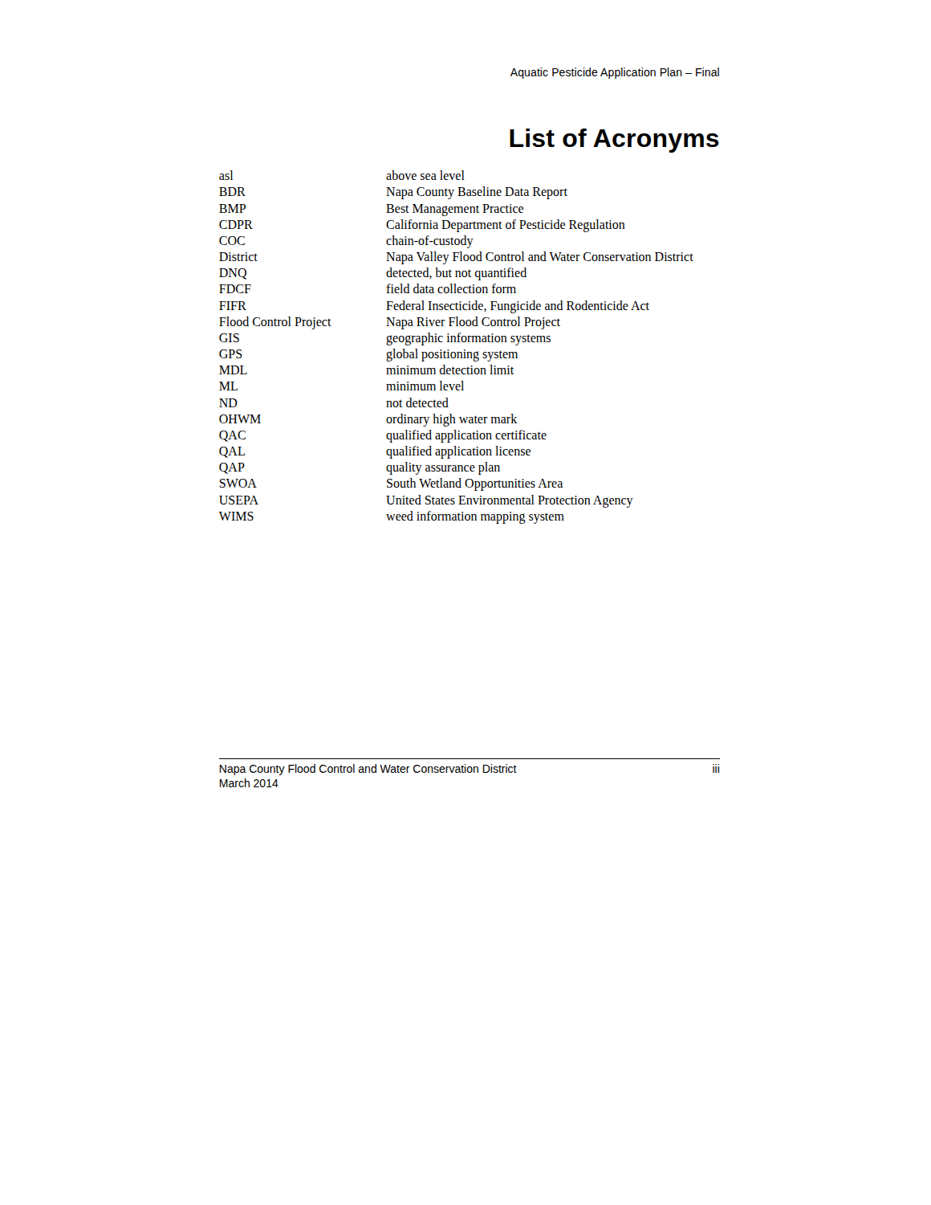Aquatic Pesticide Application Plan – Final
List of Acronyms
| asl | above sea level |
| BDR | Napa County Baseline Data Report |
| BMP | Best Management Practice |
| CDPR | California Department of Pesticide Regulation |
| COC | chain-of-custody |
| District | Napa Valley Flood Control and Water Conservation District |
| DNQ | detected, but not quantified |
| FDCF | field data collection form |
| FIFR | Federal Insecticide, Fungicide and Rodenticide Act |
| Flood Control Project | Napa River Flood Control Project |
| GIS | geographic information systems |
| GPS | global positioning system |
| MDL | minimum detection limit |
| ML | minimum level |
| ND | not detected |
| OHWM | ordinary high water mark |
| QAC | qualified application certificate |
| QAL | qualified application license |
| QAP | quality assurance plan |
| SWOA | South Wetland Opportunities Area |
| USEPA | United States Environmental Protection Agency |
| WIMS | weed information mapping system |
Napa County Flood Control and Water Conservation District
March 2014
iii